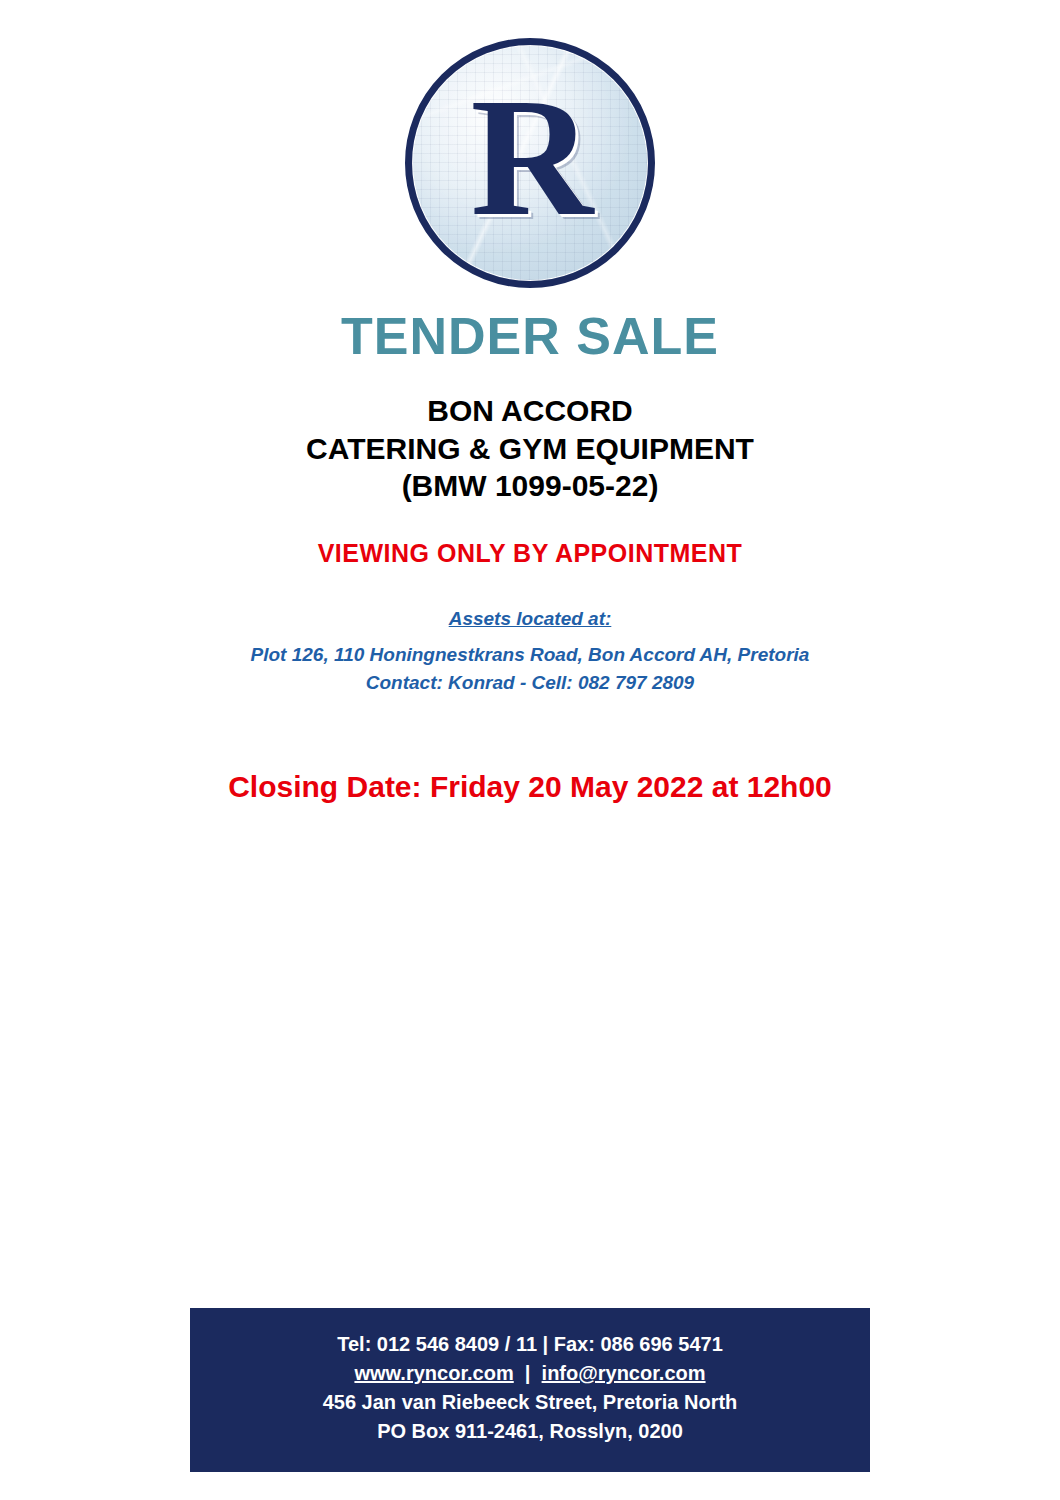R
TENDER SALE
BON ACCORD
CATERING & GYM EQUIPMENT
(BMW 1099-05-22)
VIEWING ONLY BY APPOINTMENT
Assets located at: Plot 126, 110 Honingnestkrans Road, Bon Accord AH, Pretoria Contact: Konrad - Cell: 082 797 2809
Closing Date: Friday 20 May 2022 at 12h00
Tel: 012 546 8409 / 11 | Fax: 086 696 5471
www.ryncor.com | info@ryncor.com
456 Jan van Riebeeck Street, Pretoria North
PO Box 911-2461, Rosslyn, 0200